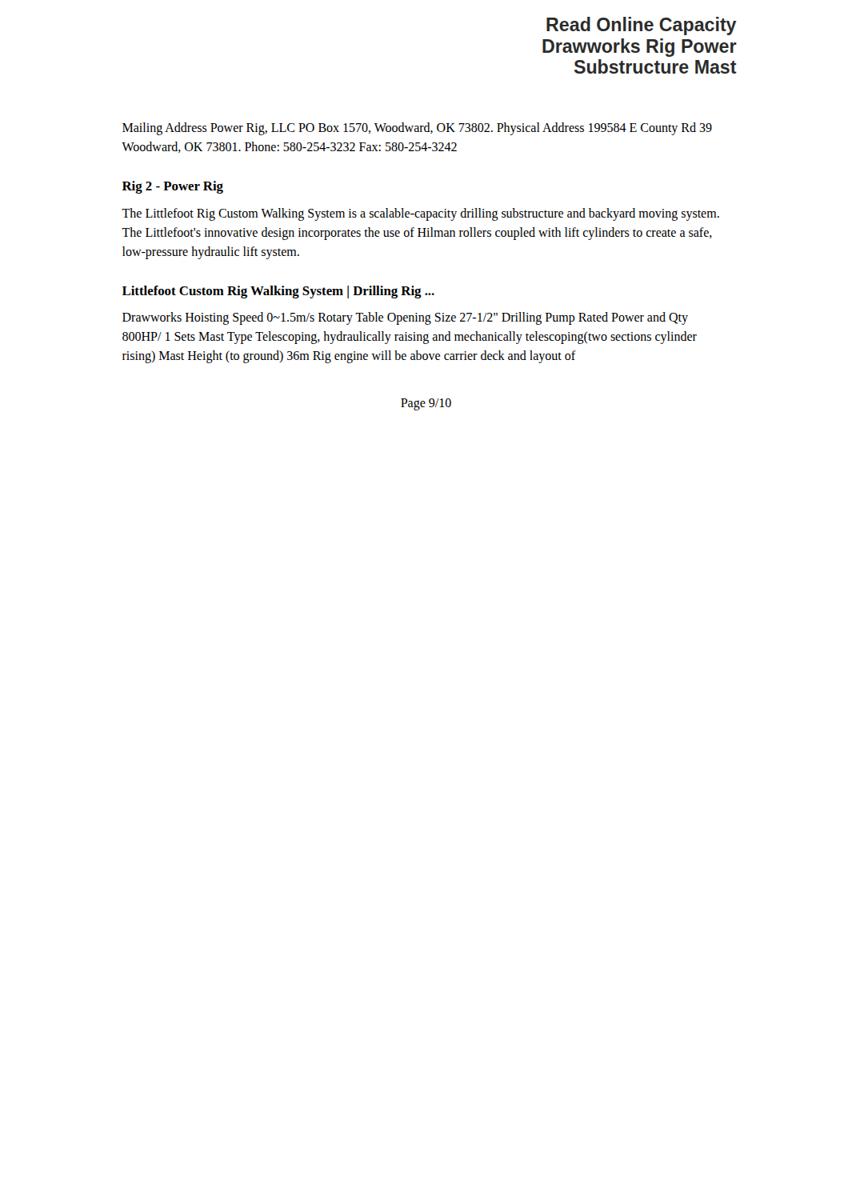Read Online Capacity Drawworks Rig Power Substructure Mast
Mailing Address Power Rig, LLC PO Box 1570, Woodward, OK 73802. Physical Address 199584 E County Rd 39 Woodward, OK 73801. Phone: 580-254-3232 Fax: 580-254-3242
Rig 2 - Power Rig
The Littlefoot Rig Custom Walking System is a scalable-capacity drilling substructure and backyard moving system. The Littlefoot's innovative design incorporates the use of Hilman rollers coupled with lift cylinders to create a safe, low-pressure hydraulic lift system.
Littlefoot Custom Rig Walking System | Drilling Rig ...
Drawworks Hoisting Speed 0~1.5m/s Rotary Table Opening Size 27-1/2" Drilling Pump Rated Power and Qty 800HP/ 1 Sets Mast Type Telescoping, hydraulically raising and mechanically telescoping(two sections cylinder rising) Mast Height (to ground) 36m Rig engine will be above carrier deck and layout of
Page 9/10